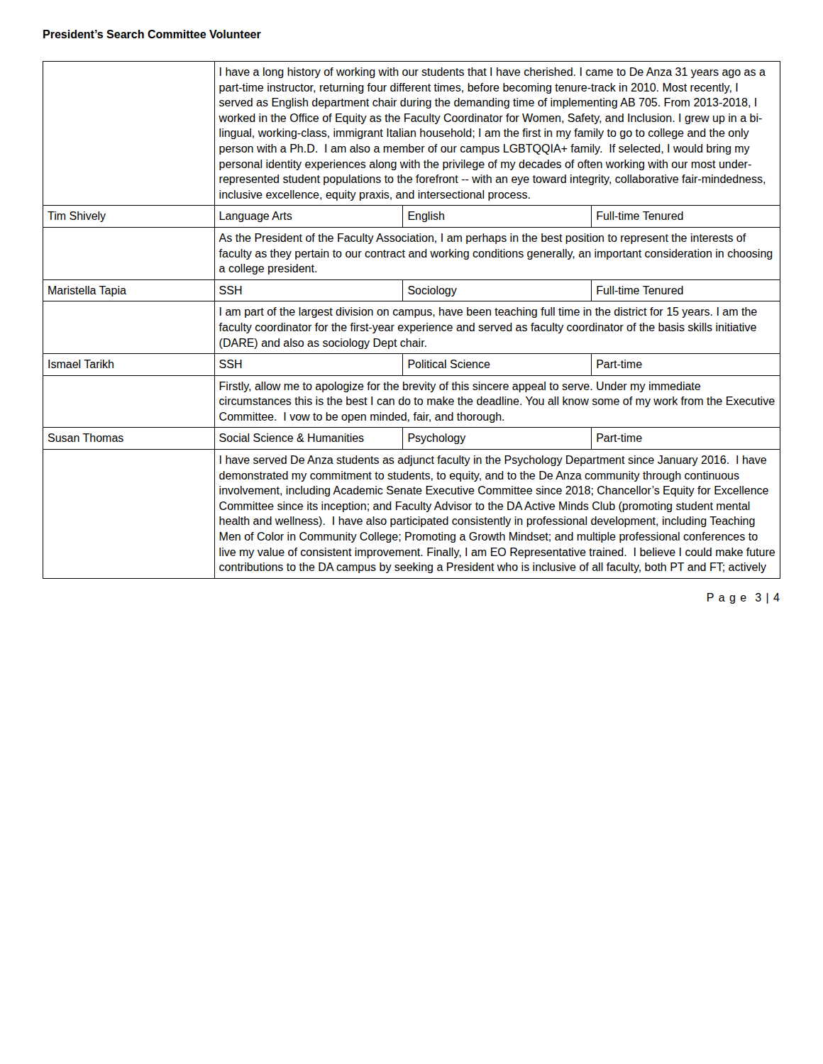President’s Search Committee Volunteer
| | I have a long history of working with our students that I have cherished. I came to De Anza 31 years ago as a part-time instructor, returning four different times, before becoming tenure-track in 2010. Most recently, I served as English department chair during the demanding time of implementing AB 705. From 2013-2018, I worked in the Office of Equity as the Faculty Coordinator for Women, Safety, and Inclusion. I grew up in a bi-lingual, working-class, immigrant Italian household; I am the first in my family to go to college and the only person with a Ph.D. I am also a member of our campus LGBTQQIA+ family. If selected, I would bring my personal identity experiences along with the privilege of my decades of often working with our most under-represented student populations to the forefront -- with an eye toward integrity, collaborative fair-mindedness, inclusive excellence, equity praxis, and intersectional process. |
| Tim Shively | Language Arts | English | Full-time Tenured |
| | As the President of the Faculty Association, I am perhaps in the best position to represent the interests of faculty as they pertain to our contract and working conditions generally, an important consideration in choosing a college president. |
| Maristella Tapia | SSH | Sociology | Full-time Tenured |
| | I am part of the largest division on campus, have been teaching full time in the district for 15 years. I am the faculty coordinator for the first-year experience and served as faculty coordinator of the basis skills initiative (DARE) and also as sociology Dept chair. |
| Ismael Tarikh | SSH | Political Science | Part-time |
| | Firstly, allow me to apologize for the brevity of this sincere appeal to serve. Under my immediate circumstances this is the best I can do to make the deadline. You all know some of my work from the Executive Committee. I vow to be open minded, fair, and thorough. |
| Susan Thomas | Social Science & Humanities | Psychology | Part-time |
| | I have served De Anza students as adjunct faculty in the Psychology Department since January 2016. I have demonstrated my commitment to students, to equity, and to the De Anza community through continuous involvement, including Academic Senate Executive Committee since 2018; Chancellor’s Equity for Excellence Committee since its inception; and Faculty Advisor to the DA Active Minds Club (promoting student mental health and wellness). I have also participated consistently in professional development, including Teaching Men of Color in Community College; Promoting a Growth Mindset; and multiple professional conferences to live my value of consistent improvement. Finally, I am EO Representative trained. I believe I could make future contributions to the DA campus by seeking a President who is inclusive of all faculty, both PT and FT; actively |
P a g e 3 | 4